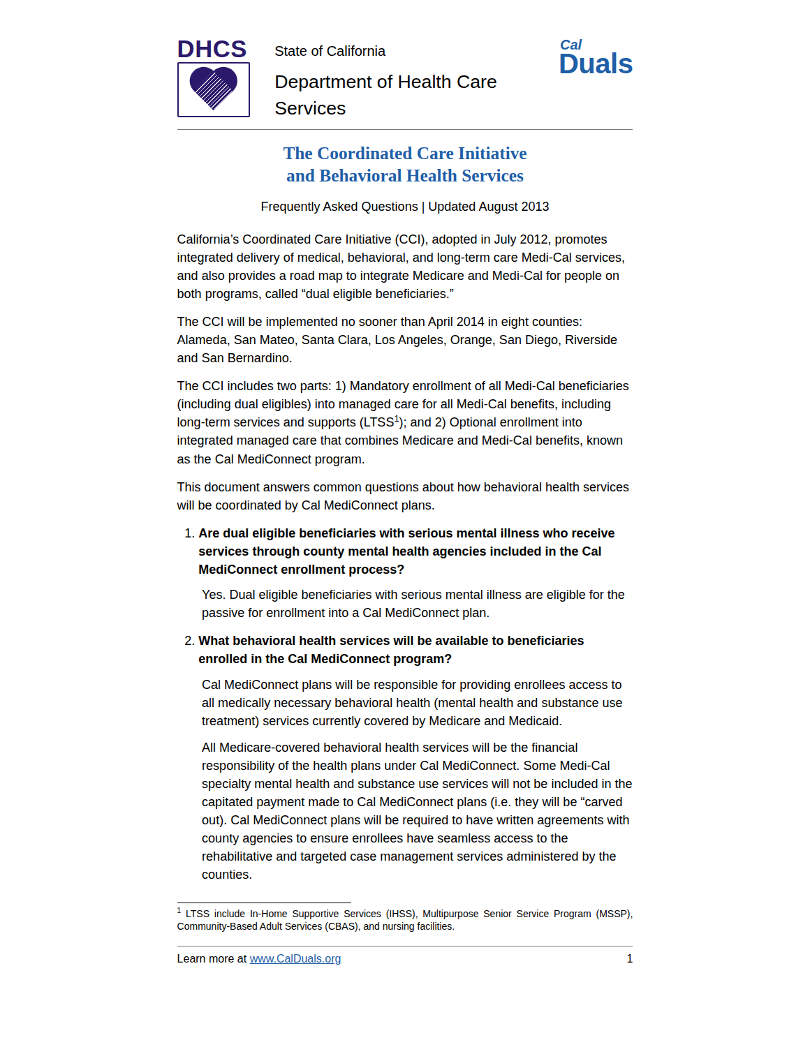DHCS
State of California
Department of Health Care Services
Cal Duals
The Coordinated Care Initiative
and Behavioral Health Services
Frequently Asked Questions | Updated August 2013
California’s Coordinated Care Initiative (CCI), adopted in July 2012, promotes integrated delivery of medical, behavioral, and long-term care Medi-Cal services, and also provides a road map to integrate Medicare and Medi-Cal for people on both programs, called “dual eligible beneficiaries.”
The CCI will be implemented no sooner than April 2014 in eight counties: Alameda, San Mateo, Santa Clara, Los Angeles, Orange, San Diego, Riverside and San Bernardino.
The CCI includes two parts: 1) Mandatory enrollment of all Medi-Cal beneficiaries (including dual eligibles) into managed care for all Medi-Cal benefits, including long-term services and supports (LTSS1); and 2) Optional enrollment into integrated managed care that combines Medicare and Medi-Cal benefits, known as the Cal MediConnect program.
This document answers common questions about how behavioral health services will be coordinated by Cal MediConnect plans.
Are dual eligible beneficiaries with serious mental illness who receive services through county mental health agencies included in the Cal MediConnect enrollment process?
Yes. Dual eligible beneficiaries with serious mental illness are eligible for the passive for enrollment into a Cal MediConnect plan.
What behavioral health services will be available to beneficiaries enrolled in the Cal MediConnect program?
Cal MediConnect plans will be responsible for providing enrollees access to all medically necessary behavioral health (mental health and substance use treatment) services currently covered by Medicare and Medicaid.
All Medicare-covered behavioral health services will be the financial responsibility of the health plans under Cal MediConnect. Some Medi-Cal specialty mental health and substance use services will not be included in the capitated payment made to Cal MediConnect plans (i.e. they will be “carved out). Cal MediConnect plans will be required to have written agreements with county agencies to ensure enrollees have seamless access to the rehabilitative and targeted case management services administered by the counties.
1 LTSS include In-Home Supportive Services (IHSS), Multipurpose Senior Service Program (MSSP), Community-Based Adult Services (CBAS), and nursing facilities.
Learn more at www.CalDuals.org
1